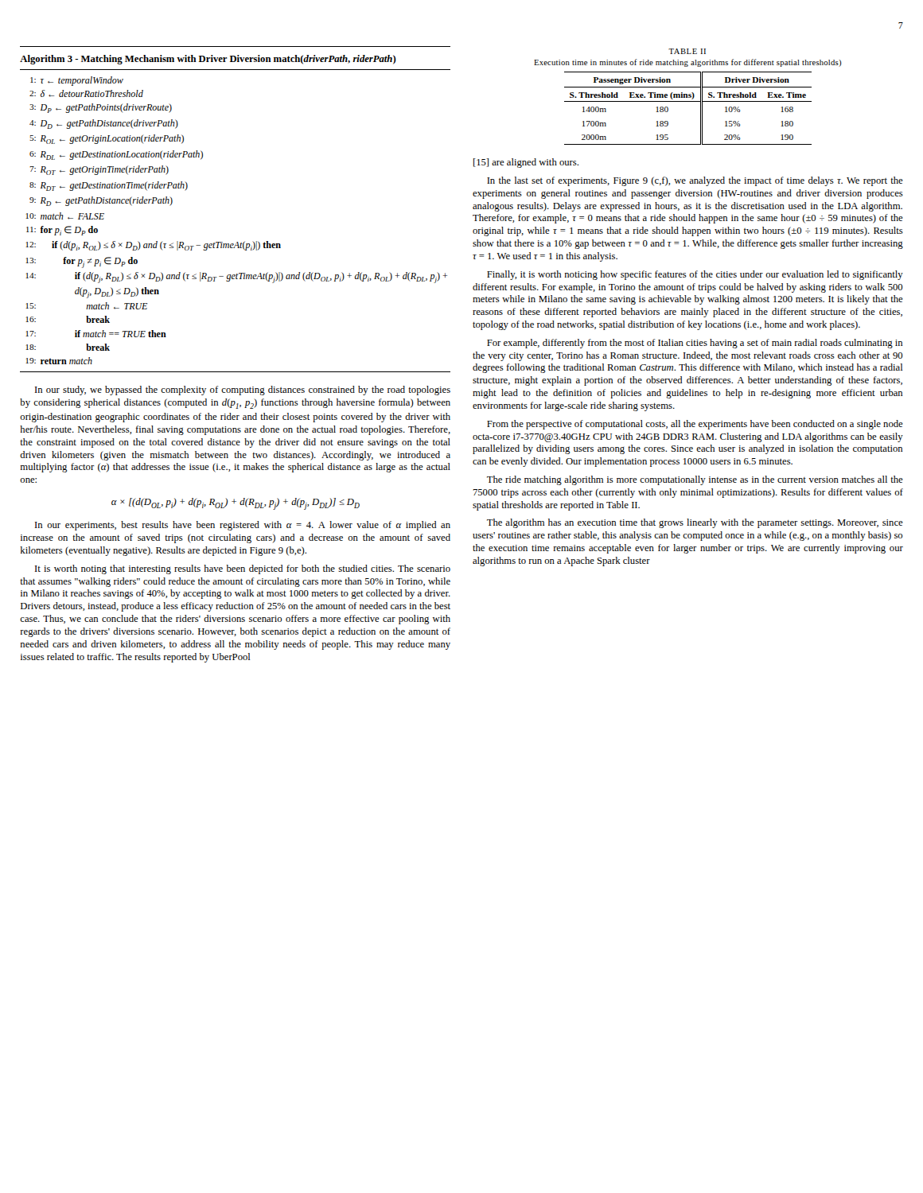7
Algorithm 3 - Matching Mechanism with Driver Diversion match(driverPath, riderPath)
τ ← temporalWindow
δ ← detourRatioThreshold
DP ← getPathPoints(driverRoute)
DD ← getPathDistance(driverPath)
ROL ← getOriginLocation(riderPath)
RDL ← getDestinationLocation(riderPath)
ROT ← getOriginTime(riderPath)
RDT ← getDestinationTime(riderPath)
RD ← getPathDistance(riderPath)
match ← FALSE
for pi ∈ DP do
if (d(pi, ROL) ≤ δ × DD) and (τ ≤ |ROT − getTimeAt(pi)|) then
for pj ≠ pi ∈ DP do
if (d(pj, RDL) ≤ δ × DD) and (τ ≤ |RDT − getTimeAt(pj)|) and (d(DOL, pi) + d(pi, ROL) + d(RDL, pj) + d(pj, DDL) ≤ DD) then
match ← TRUE
break
if match == TRUE then
break
return match
In our study, we bypassed the complexity of computing distances constrained by the road topologies by considering spherical distances (computed in d(p1, p2) functions through haversine formula) between origin-destination geographic coordinates of the rider and their closest points covered by the driver with her/his route. Nevertheless, final saving computations are done on the actual road topologies. Therefore, the constraint imposed on the total covered distance by the driver did not ensure savings on the total driven kilometers (given the mismatch between the two distances). Accordingly, we introduced a multiplying factor (α) that addresses the issue (i.e., it makes the spherical distance as large as the actual one:
α × [(d(DOL, pi) + d(pi, ROL) + d(RDL, pj) + d(pj, DDL)] ≤ DD
In our experiments, best results have been registered with α = 4. A lower value of α implied an increase on the amount of saved trips (not circulating cars) and a decrease on the amount of saved kilometers (eventually negative). Results are depicted in Figure 9 (b,e).
It is worth noting that interesting results have been depicted for both the studied cities. The scenario that assumes "walking riders" could reduce the amount of circulating cars more than 50% in Torino, while in Milano it reaches savings of 40%, by accepting to walk at most 1000 meters to get collected by a driver. Drivers detours, instead, produce a less efficacy reduction of 25% on the amount of needed cars in the best case. Thus, we can conclude that the riders' diversions scenario offers a more effective car pooling with regards to the drivers' diversions scenario. However, both scenarios depict a reduction on the amount of needed cars and driven kilometers, to address all the mobility needs of people. This may reduce many issues related to traffic. The results reported by UberPool
TABLE II Execution time in minutes of ride matching algorithms for different spatial thresholds)
| Passenger Diversion | Driver Diversion |
| --- | --- |
| S. Threshold | Exe. Time (mins) | S. Threshold | Exe. Time |
| 1400m | 180 | 10% | 168 |
| 1700m | 189 | 15% | 180 |
| 2000m | 195 | 20% | 190 |
[15] are aligned with ours.
In the last set of experiments, Figure 9 (c,f), we analyzed the impact of time delays τ. We report the experiments on general routines and passenger diversion (HW-routines and driver diversion produces analogous results). Delays are expressed in hours, as it is the discretisation used in the LDA algorithm. Therefore, for example, τ = 0 means that a ride should happen in the same hour (±0 ÷ 59 minutes) of the original trip, while τ = 1 means that a ride should happen within two hours (±0 ÷ 119 minutes). Results show that there is a 10% gap between τ = 0 and τ = 1. While, the difference gets smaller further increasing τ = 1. We used τ = 1 in this analysis.
Finally, it is worth noticing how specific features of the cities under our evaluation led to significantly different results. For example, in Torino the amount of trips could be halved by asking riders to walk 500 meters while in Milano the same saving is achievable by walking almost 1200 meters. It is likely that the reasons of these different reported behaviors are mainly placed in the different structure of the cities, topology of the road networks, spatial distribution of key locations (i.e., home and work places).
For example, differently from the most of Italian cities having a set of main radial roads culminating in the very city center, Torino has a Roman structure. Indeed, the most relevant roads cross each other at 90 degrees following the traditional Roman Castrum. This difference with Milano, which instead has a radial structure, might explain a portion of the observed differences. A better understanding of these factors, might lead to the definition of policies and guidelines to help in re-designing more efficient urban environments for large-scale ride sharing systems.
From the perspective of computational costs, all the experiments have been conducted on a single node octa-core i7-3770@3.40GHz CPU with 24GB DDR3 RAM. Clustering and LDA algorithms can be easily parallelized by dividing users among the cores. Since each user is analyzed in isolation the computation can be evenly divided. Our implementation process 10000 users in 6.5 minutes.
The ride matching algorithm is more computationally intense as in the current version matches all the 75000 trips across each other (currently with only minimal optimizations). Results for different values of spatial thresholds are reported in Table II.
The algorithm has an execution time that grows linearly with the parameter settings. Moreover, since users' routines are rather stable, this analysis can be computed once in a while (e.g., on a monthly basis) so the execution time remains acceptable even for larger number or trips. We are currently improving our algorithms to run on a Apache Spark cluster